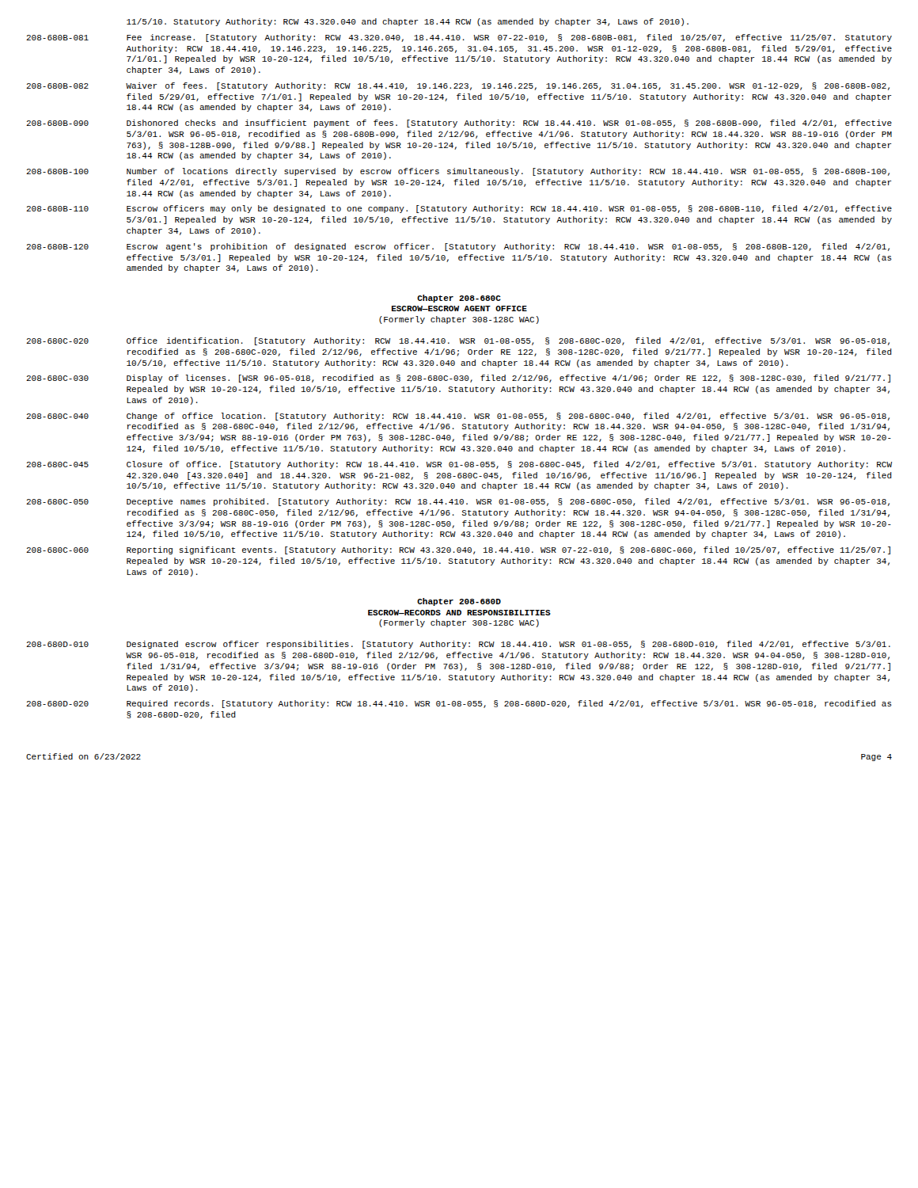| | 11/5/10. Statutory Authority: RCW 43.320.040 and chapter 18.44 RCW (as amended by chapter 34, Laws of 2010). |
| 208-680B-081 | Fee increase. [Statutory Authority: RCW 43.320.040, 18.44.410. WSR 07-22-010, § 208-680B-081, filed 10/25/07, effective 11/25/07. Statutory Authority: RCW 18.44.410, 19.146.223, 19.146.225, 19.146.265, 31.04.165, 31.45.200. WSR 01-12-029, § 208-680B-081, filed 5/29/01, effective 7/1/01.] Repealed by WSR 10-20-124, filed 10/5/10, effective 11/5/10. Statutory Authority: RCW 43.320.040 and chapter 18.44 RCW (as amended by chapter 34, Laws of 2010). |
| 208-680B-082 | Waiver of fees. [Statutory Authority: RCW 18.44.410, 19.146.223, 19.146.225, 19.146.265, 31.04.165, 31.45.200. WSR 01-12-029, § 208-680B-082, filed 5/29/01, effective 7/1/01.] Repealed by WSR 10-20-124, filed 10/5/10, effective 11/5/10. Statutory Authority: RCW 43.320.040 and chapter 18.44 RCW (as amended by chapter 34, Laws of 2010). |
| 208-680B-090 | Dishonored checks and insufficient payment of fees. [Statutory Authority: RCW 18.44.410. WSR 01-08-055, § 208-680B-090, filed 4/2/01, effective 5/3/01. WSR 96-05-018, recodified as § 208-680B-090, filed 2/12/96, effective 4/1/96. Statutory Authority: RCW 18.44.320. WSR 88-19-016 (Order PM 763), § 308-128B-090, filed 9/9/88.] Repealed by WSR 10-20-124, filed 10/5/10, effective 11/5/10. Statutory Authority: RCW 43.320.040 and chapter 18.44 RCW (as amended by chapter 34, Laws of 2010). |
| 208-680B-100 | Number of locations directly supervised by escrow officers simultaneously. [Statutory Authority: RCW 18.44.410. WSR 01-08-055, § 208-680B-100, filed 4/2/01, effective 5/3/01.] Repealed by WSR 10-20-124, filed 10/5/10, effective 11/5/10. Statutory Authority: RCW 43.320.040 and chapter 18.44 RCW (as amended by chapter 34, Laws of 2010). |
| 208-680B-110 | Escrow officers may only be designated to one company. [Statutory Authority: RCW 18.44.410. WSR 01-08-055, § 208-680B-110, filed 4/2/01, effective 5/3/01.] Repealed by WSR 10-20-124, filed 10/5/10, effective 11/5/10. Statutory Authority: RCW 43.320.040 and chapter 18.44 RCW (as amended by chapter 34, Laws of 2010). |
| 208-680B-120 | Escrow agent's prohibition of designated escrow officer. [Statutory Authority: RCW 18.44.410. WSR 01-08-055, § 208-680B-120, filed 4/2/01, effective 5/3/01.] Repealed by WSR 10-20-124, filed 10/5/10, effective 11/5/10. Statutory Authority: RCW 43.320.040 and chapter 18.44 RCW (as amended by chapter 34, Laws of 2010). |
Chapter 208-680C
ESCROW—ESCROW AGENT OFFICE
(Formerly chapter 308-128C WAC)
| 208-680C-020 | Office identification. [Statutory Authority: RCW 18.44.410. WSR 01-08-055, § 208-680C-020, filed 4/2/01, effective 5/3/01. WSR 96-05-018, recodified as § 208-680C-020, filed 2/12/96, effective 4/1/96; Order RE 122, § 308-128C-020, filed 9/21/77.] Repealed by WSR 10-20-124, filed 10/5/10, effective 11/5/10. Statutory Authority: RCW 43.320.040 and chapter 18.44 RCW (as amended by chapter 34, Laws of 2010). |
| 208-680C-030 | Display of licenses. [WSR 96-05-018, recodified as § 208-680C-030, filed 2/12/96, effective 4/1/96; Order RE 122, § 308-128C-030, filed 9/21/77.] Repealed by WSR 10-20-124, filed 10/5/10, effective 11/5/10. Statutory Authority: RCW 43.320.040 and chapter 18.44 RCW (as amended by chapter 34, Laws of 2010). |
| 208-680C-040 | Change of office location. [Statutory Authority: RCW 18.44.410. WSR 01-08-055, § 208-680C-040, filed 4/2/01, effective 5/3/01. WSR 96-05-018, recodified as § 208-680C-040, filed 2/12/96, effective 4/1/96. Statutory Authority: RCW 18.44.320. WSR 94-04-050, § 308-128C-040, filed 1/31/94, effective 3/3/94; WSR 88-19-016 (Order PM 763), § 308-128C-040, filed 9/9/88; Order RE 122, § 308-128C-040, filed 9/21/77.] Repealed by WSR 10-20-124, filed 10/5/10, effective 11/5/10. Statutory Authority: RCW 43.320.040 and chapter 18.44 RCW (as amended by chapter 34, Laws of 2010). |
| 208-680C-045 | Closure of office. [Statutory Authority: RCW 18.44.410. WSR 01-08-055, § 208-680C-045, filed 4/2/01, effective 5/3/01. Statutory Authority: RCW 42.320.040 [43.320.040] and 18.44.320. WSR 96-21-082, § 208-680C-045, filed 10/16/96, effective 11/16/96.] Repealed by WSR 10-20-124, filed 10/5/10, effective 11/5/10. Statutory Authority: RCW 43.320.040 and chapter 18.44 RCW (as amended by chapter 34, Laws of 2010). |
| 208-680C-050 | Deceptive names prohibited. [Statutory Authority: RCW 18.44.410. WSR 01-08-055, § 208-680C-050, filed 4/2/01, effective 5/3/01. WSR 96-05-018, recodified as § 208-680C-050, filed 2/12/96, effective 4/1/96. Statutory Authority: RCW 18.44.320. WSR 94-04-050, § 308-128C-050, filed 1/31/94, effective 3/3/94; WSR 88-19-016 (Order PM 763), § 308-128C-050, filed 9/9/88; Order RE 122, § 308-128C-050, filed 9/21/77.] Repealed by WSR 10-20-124, filed 10/5/10, effective 11/5/10. Statutory Authority: RCW 43.320.040 and chapter 18.44 RCW (as amended by chapter 34, Laws of 2010). |
| 208-680C-060 | Reporting significant events. [Statutory Authority: RCW 43.320.040, 18.44.410. WSR 07-22-010, § 208-680C-060, filed 10/25/07, effective 11/25/07.] Repealed by WSR 10-20-124, filed 10/5/10, effective 11/5/10. Statutory Authority: RCW 43.320.040 and chapter 18.44 RCW (as amended by chapter 34, Laws of 2010). |
Chapter 208-680D
ESCROW—RECORDS AND RESPONSIBILITIES
(Formerly chapter 308-128C WAC)
| 208-680D-010 | Designated escrow officer responsibilities. [Statutory Authority: RCW 18.44.410. WSR 01-08-055, § 208-680D-010, filed 4/2/01, effective 5/3/01. WSR 96-05-018, recodified as § 208-680D-010, filed 2/12/96, effective 4/1/96. Statutory Authority: RCW 18.44.320. WSR 94-04-050, § 308-128D-010, filed 1/31/94, effective 3/3/94; WSR 88-19-016 (Order PM 763), § 308-128D-010, filed 9/9/88; Order RE 122, § 308-128D-010, filed 9/21/77.] Repealed by WSR 10-20-124, filed 10/5/10, effective 11/5/10. Statutory Authority: RCW 43.320.040 and chapter 18.44 RCW (as amended by chapter 34, Laws of 2010). |
| 208-680D-020 | Required records. [Statutory Authority: RCW 18.44.410. WSR 01-08-055, § 208-680D-020, filed 4/2/01, effective 5/3/01. WSR 96-05-018, recodified as § 208-680D-020, filed |
Certified on 6/23/2022 Page 4